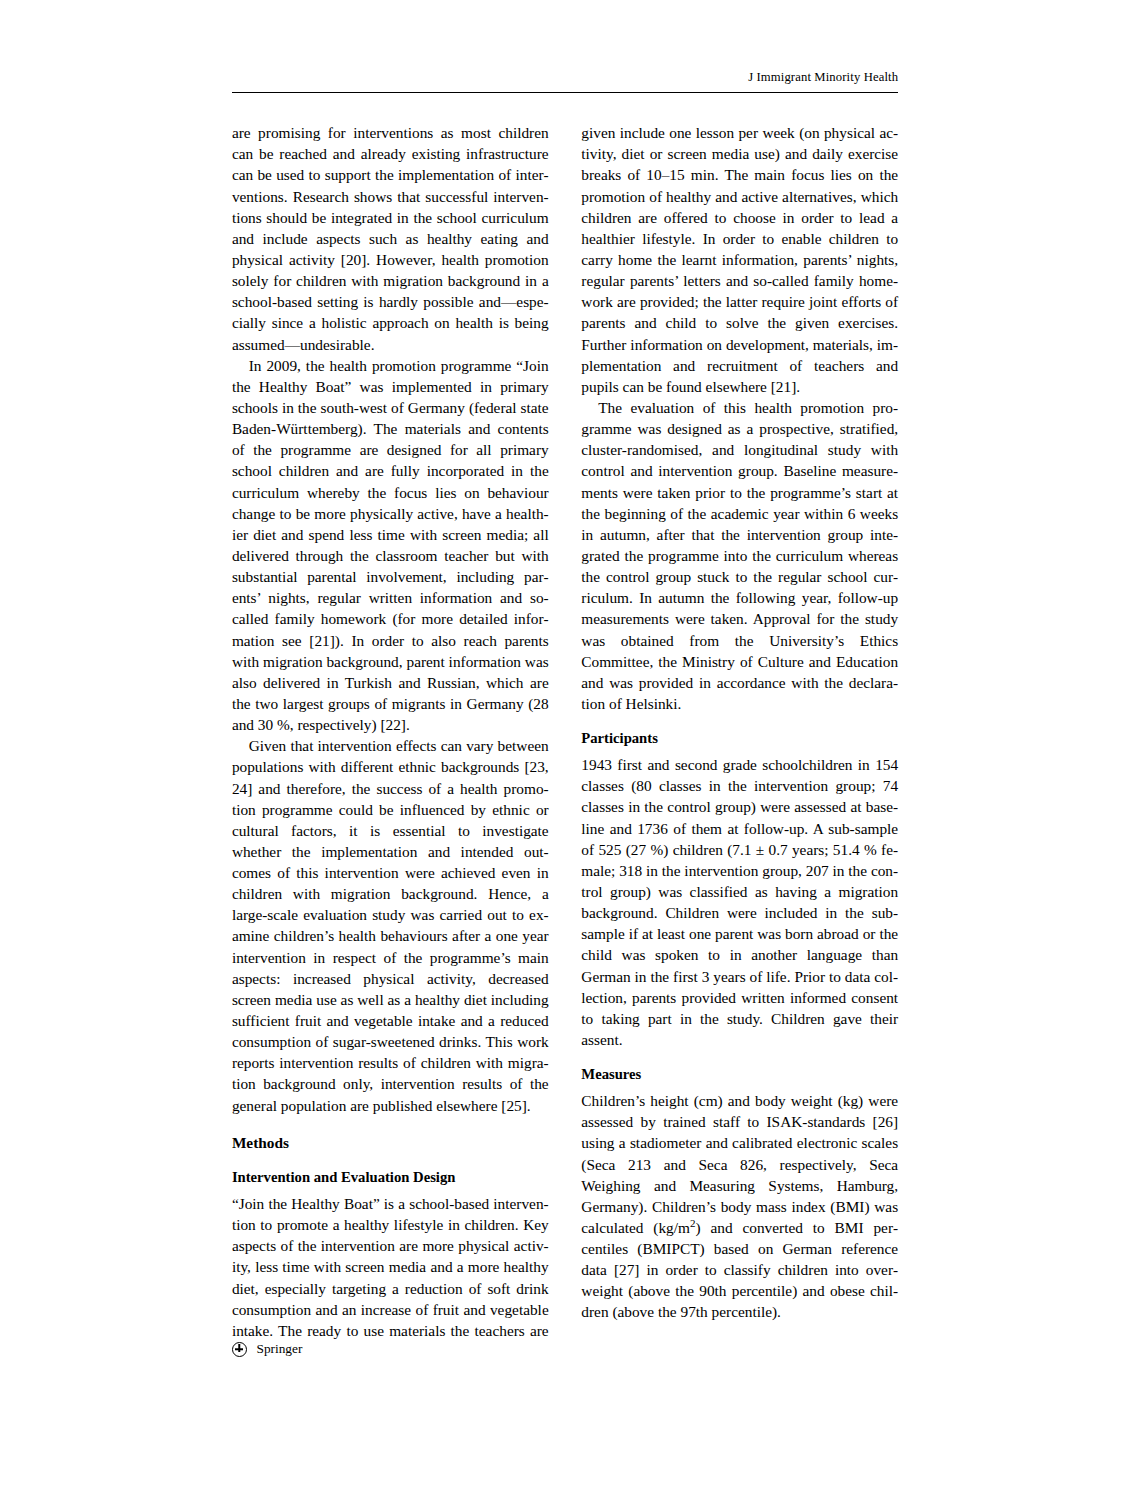J Immigrant Minority Health
are promising for interventions as most children can be reached and already existing infrastructure can be used to support the implementation of interventions. Research shows that successful interventions should be integrated in the school curriculum and include aspects such as healthy eating and physical activity [20]. However, health promotion solely for children with migration background in a school-based setting is hardly possible and—especially since a holistic approach on health is being assumed—undesirable.
In 2009, the health promotion programme “Join the Healthy Boat” was implemented in primary schools in the south-west of Germany (federal state Baden-Württemberg). The materials and contents of the programme are designed for all primary school children and are fully incorporated in the curriculum whereby the focus lies on behaviour change to be more physically active, have a healthier diet and spend less time with screen media; all delivered through the classroom teacher but with substantial parental involvement, including parents’ nights, regular written information and so-called family homework (for more detailed information see [21]). In order to also reach parents with migration background, parent information was also delivered in Turkish and Russian, which are the two largest groups of migrants in Germany (28 and 30 %, respectively) [22].
Given that intervention effects can vary between populations with different ethnic backgrounds [23, 24] and therefore, the success of a health promotion programme could be influenced by ethnic or cultural factors, it is essential to investigate whether the implementation and intended outcomes of this intervention were achieved even in children with migration background. Hence, a large-scale evaluation study was carried out to examine children’s health behaviours after a one year intervention in respect of the programme’s main aspects: increased physical activity, decreased screen media use as well as a healthy diet including sufficient fruit and vegetable intake and a reduced consumption of sugar-sweetened drinks. This work reports intervention results of children with migration background only, intervention results of the general population are published elsewhere [25].
Methods
Intervention and Evaluation Design
“Join the Healthy Boat” is a school-based intervention to promote a healthy lifestyle in children. Key aspects of the intervention are more physical activity, less time with screen media and a more healthy diet, especially targeting a reduction of soft drink consumption and an increase of fruit and vegetable intake. The ready to use materials the teachers are given include one lesson per week (on physical activity, diet or screen media use) and daily exercise breaks of 10–15 min. The main focus lies on the promotion of healthy and active alternatives, which children are offered to choose in order to lead a healthier lifestyle. In order to enable children to carry home the learnt information, parents’ nights, regular parents’ letters and so-called family homework are provided; the latter require joint efforts of parents and child to solve the given exercises. Further information on development, materials, implementation and recruitment of teachers and pupils can be found elsewhere [21].
The evaluation of this health promotion programme was designed as a prospective, stratified, cluster-randomised, and longitudinal study with control and intervention group. Baseline measurements were taken prior to the programme’s start at the beginning of the academic year within 6 weeks in autumn, after that the intervention group integrated the programme into the curriculum whereas the control group stuck to the regular school curriculum. In autumn the following year, follow-up measurements were taken. Approval for the study was obtained from the University’s Ethics Committee, the Ministry of Culture and Education and was provided in accordance with the declaration of Helsinki.
Participants
1943 first and second grade schoolchildren in 154 classes (80 classes in the intervention group; 74 classes in the control group) were assessed at baseline and 1736 of them at follow-up. A sub-sample of 525 (27 %) children (7.1 ± 0.7 years; 51.4 % female; 318 in the intervention group, 207 in the control group) was classified as having a migration background. Children were included in the sub-sample if at least one parent was born abroad or the child was spoken to in another language than German in the first 3 years of life. Prior to data collection, parents provided written informed consent to taking part in the study. Children gave their assent.
Measures
Children’s height (cm) and body weight (kg) were assessed by trained staff to ISAK-standards [26] using a stadiometer and calibrated electronic scales (Seca 213 and Seca 826, respectively, Seca Weighing and Measuring Systems, Hamburg, Germany). Children’s body mass index (BMI) was calculated (kg/m2) and converted to BMI percentiles (BMIPCT) based on German reference data [27] in order to classify children into overweight (above the 90th percentile) and obese children (above the 97th percentile).
Springer